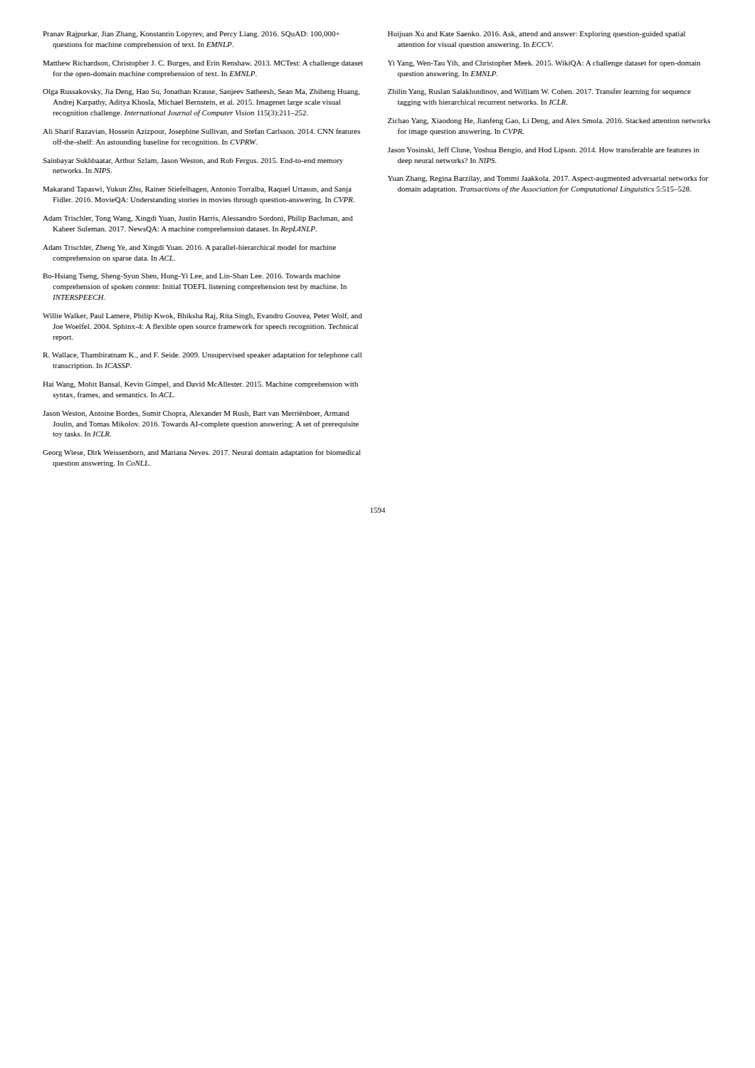Pranav Rajpurkar, Jian Zhang, Konstantin Lopyrev, and Percy Liang. 2016. SQuAD: 100,000+ questions for machine comprehension of text. In EMNLP.
Matthew Richardson, Christopher J. C. Burges, and Erin Renshaw. 2013. MCTest: A challenge dataset for the open-domain machine comprehension of text. In EMNLP.
Olga Russakovsky, Jia Deng, Hao Su, Jonathan Krause, Sanjeev Satheesh, Sean Ma, Zhiheng Huang, Andrej Karpathy, Aditya Khosla, Michael Bernstein, et al. 2015. Imagenet large scale visual recognition challenge. International Journal of Computer Vision 115(3):211–252.
Ali Sharif Razavian, Hossein Azizpour, Josephine Sullivan, and Stefan Carlsson. 2014. CNN features off-the-shelf: An astounding baseline for recognition. In CVPRW.
Sainbayar Sukhbaatar, Arthur Szlam, Jason Weston, and Rob Fergus. 2015. End-to-end memory networks. In NIPS.
Makarand Tapaswi, Yukun Zhu, Rainer Stiefelhagen, Antonio Torralba, Raquel Urtasun, and Sanja Fidler. 2016. MovieQA: Understanding stories in movies through question-answering. In CVPR.
Adam Trischler, Tong Wang, Xingdi Yuan, Justin Harris, Alessandro Sordoni, Philip Bachman, and Kaheer Suleman. 2017. NewsQA: A machine comprehension dataset. In RepL4NLP.
Adam Trischler, Zheng Ye, and Xingdi Yuan. 2016. A parallel-hierarchical model for machine comprehension on sparse data. In ACL.
Bo-Hsiang Tseng, Sheng-Syun Shen, Hung-Yi Lee, and Lin-Shan Lee. 2016. Towards machine comprehension of spoken content: Initial TOEFL listening comprehension test by machine. In INTERSPEECH.
Willie Walker, Paul Lamere, Philip Kwok, Bhiksha Raj, Rita Singh, Evandro Gouvea, Peter Wolf, and Joe Woelfel. 2004. Sphinx-4: A flexible open source framework for speech recognition. Technical report.
R. Wallace, Thambiratnam K., and F. Seide. 2009. Unsupervised speaker adaptation for telephone call transcription. In ICASSP.
Hai Wang, Mohit Bansal, Kevin Gimpel, and David McAllester. 2015. Machine comprehension with syntax, frames, and semantics. In ACL.
Jason Weston, Antoine Bordes, Sumit Chopra, Alexander M Rush, Bart van Merriënboer, Armand Joulin, and Tomas Mikolov. 2016. Towards AI-complete question answering: A set of prerequisite toy tasks. In ICLR.
Georg Wiese, Dirk Weissenborn, and Mariana Neves. 2017. Neural domain adaptation for biomedical question answering. In CoNLL.
Huijuan Xu and Kate Saenko. 2016. Ask, attend and answer: Exploring question-guided spatial attention for visual question answering. In ECCV.
Yi Yang, Wen-Tau Yih, and Christopher Meek. 2015. WikiQA: A challenge dataset for open-domain question answering. In EMNLP.
Zhilin Yang, Ruslan Salakhutdinov, and William W. Cohen. 2017. Transfer learning for sequence tagging with hierarchical recurrent networks. In ICLR.
Zichao Yang, Xiaodong He, Jianfeng Gao, Li Deng, and Alex Smola. 2016. Stacked attention networks for image question answering. In CVPR.
Jason Yosinski, Jeff Clune, Yoshua Bengio, and Hod Lipson. 2014. How transferable are features in deep neural networks? In NIPS.
Yuan Zhang, Regina Barzilay, and Tommi Jaakkola. 2017. Aspect-augmented adversarial networks for domain adaptation. Transactions of the Association for Computational Linguistics 5:515–528.
1594